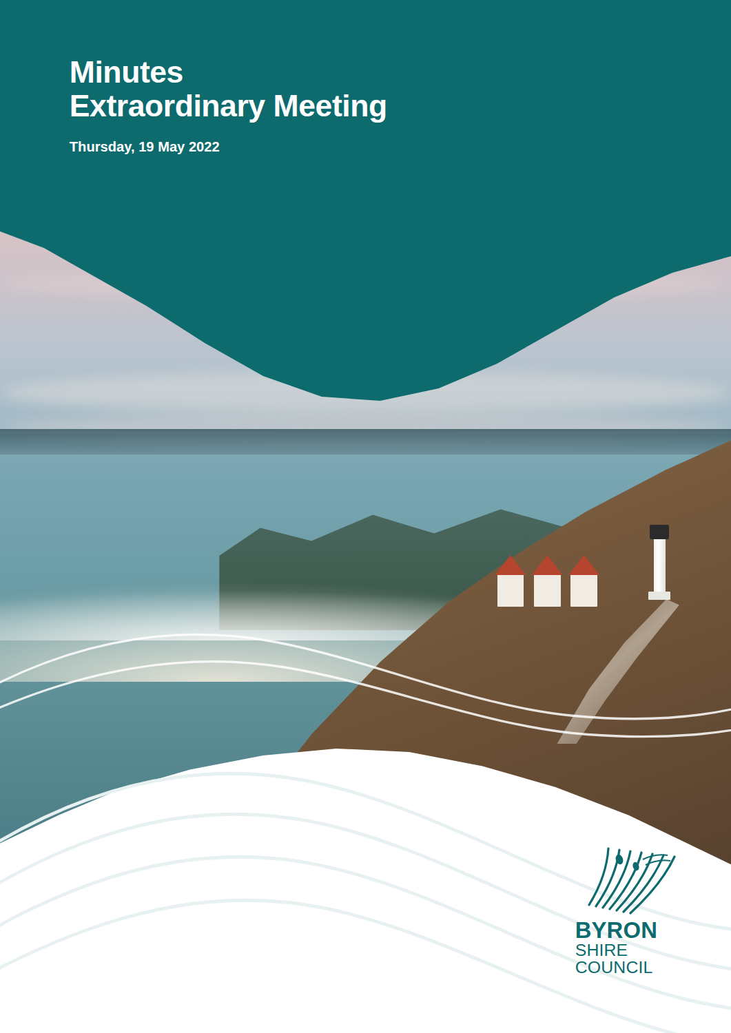Minutes
Extraordinary Meeting
Thursday, 19 May 2022
BYRON
SHIRE
COUNCIL
Byron Shire Council — Minutes, Extraordinary Meeting, Thursday, 19 May 2022.